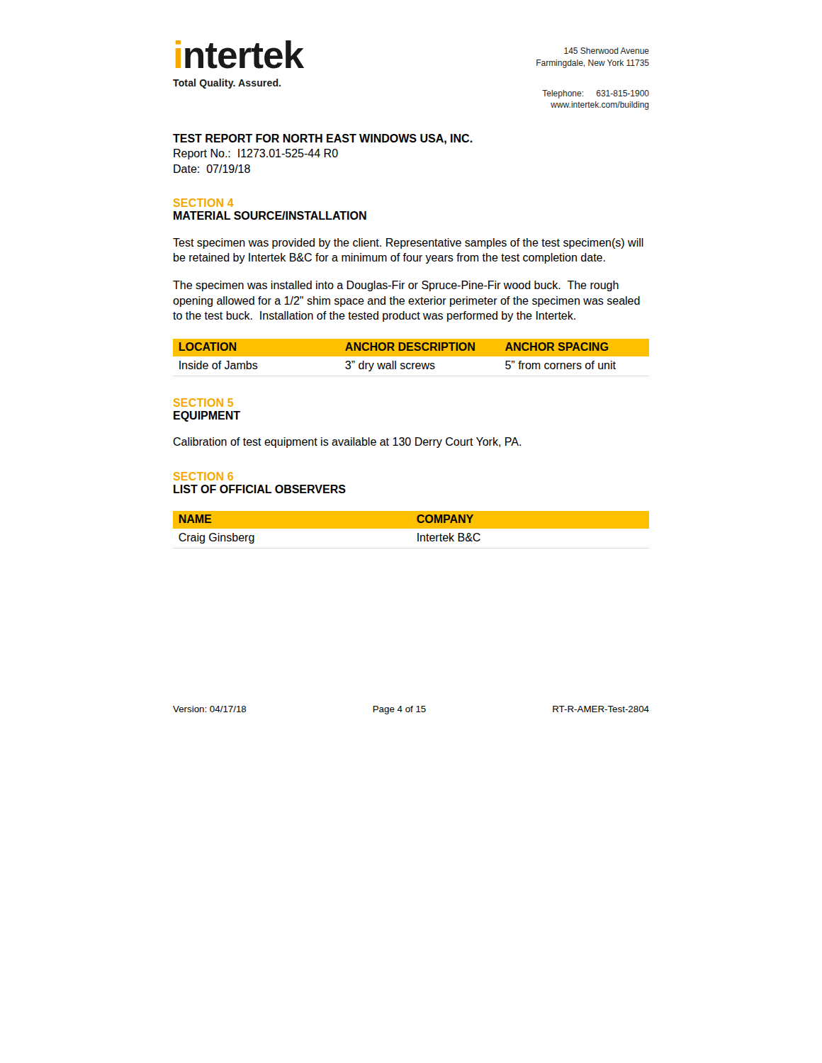intertek
Total Quality. Assured.
145 Sherwood Avenue
Farmingdale, New York 11735
Telephone: 631-815-1900
www.intertek.com/building
TEST REPORT FOR NORTH EAST WINDOWS USA, INC.
Report No.: I1273.01-525-44 R0
Date: 07/19/18
SECTION 4
MATERIAL SOURCE/INSTALLATION
Test specimen was provided by the client. Representative samples of the test specimen(s) will be retained by Intertek B&C for a minimum of four years from the test completion date.
The specimen was installed into a Douglas-Fir or Spruce-Pine-Fir wood buck. The rough opening allowed for a 1/2" shim space and the exterior perimeter of the specimen was sealed to the test buck. Installation of the tested product was performed by the Intertek.
| LOCATION | ANCHOR DESCRIPTION | ANCHOR SPACING |
| --- | --- | --- |
| Inside of Jambs | 3” dry wall screws | 5” from corners of unit |
SECTION 5
EQUIPMENT
Calibration of test equipment is available at 130 Derry Court York, PA.
SECTION 6
LIST OF OFFICIAL OBSERVERS
| NAME | COMPANY |
| --- | --- |
| Craig Ginsberg | Intertek B&C |
Version: 04/17/18
Page 4 of 15
RT-R-AMER-Test-2804